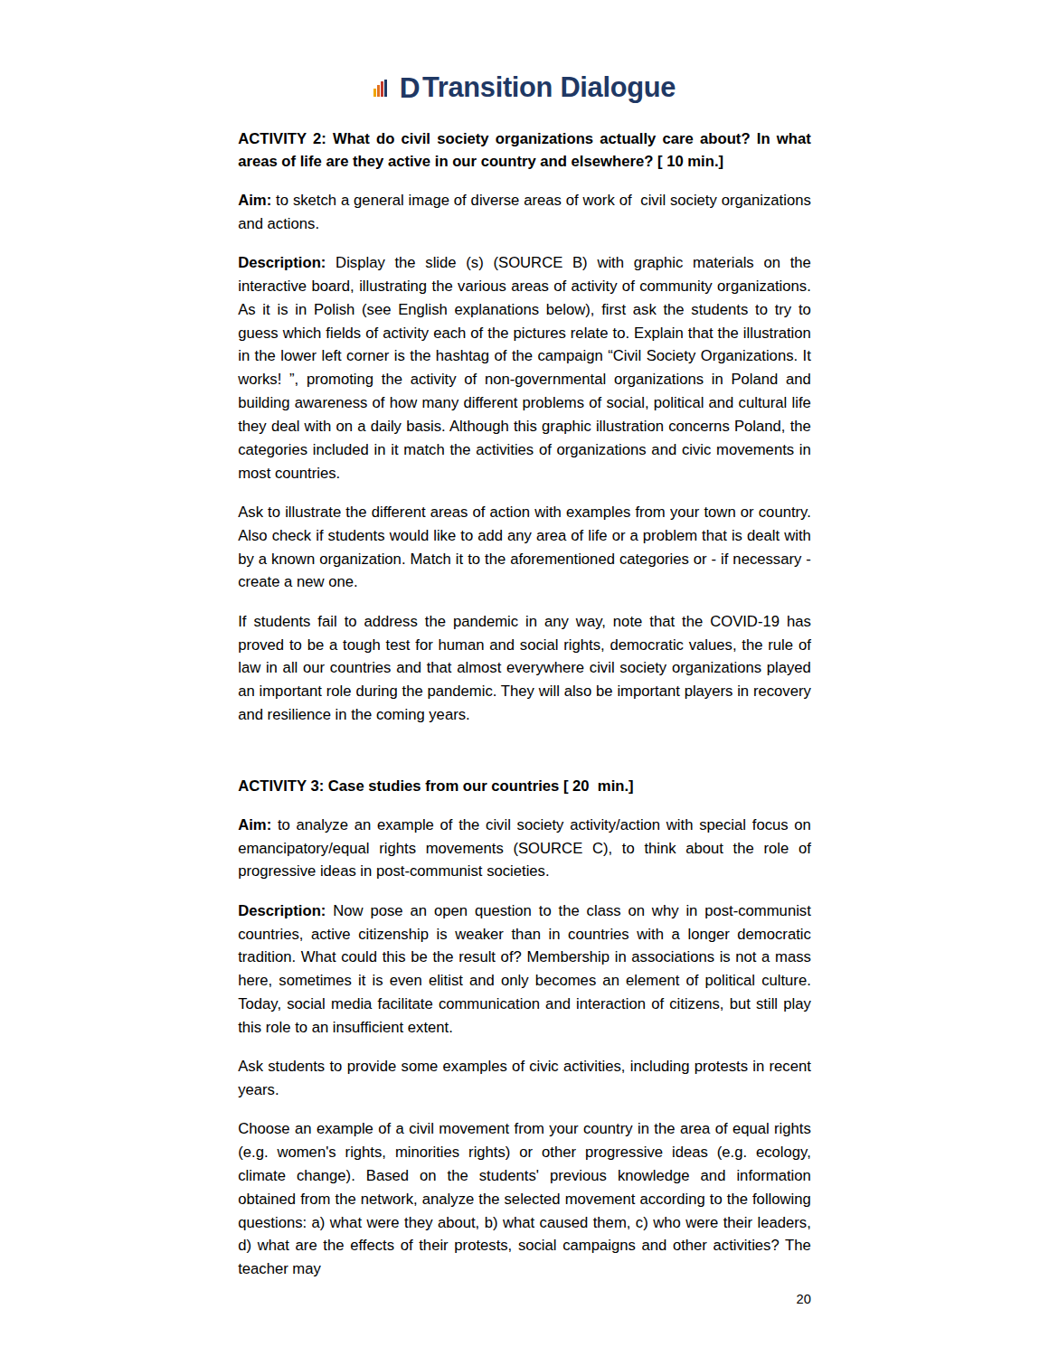D Transition Dialogue
ACTIVITY 2: What do civil society organizations actually care about? In what areas of life are they active in our country and elsewhere? [ 10 min.]
Aim: to sketch a general image of diverse areas of work of civil society organizations and actions.
Description: Display the slide (s) (SOURCE B) with graphic materials on the interactive board, illustrating the various areas of activity of community organizations. As it is in Polish (see English explanations below), first ask the students to try to guess which fields of activity each of the pictures relate to. Explain that the illustration in the lower left corner is the hashtag of the campaign “Civil Society Organizations. It works! ”, promoting the activity of non-governmental organizations in Poland and building awareness of how many different problems of social, political and cultural life they deal with on a daily basis. Although this graphic illustration concerns Poland, the categories included in it match the activities of organizations and civic movements in most countries.
Ask to illustrate the different areas of action with examples from your town or country. Also check if students would like to add any area of life or a problem that is dealt with by a known organization. Match it to the aforementioned categories or - if necessary - create a new one.
If students fail to address the pandemic in any way, note that the COVID-19 has proved to be a tough test for human and social rights, democratic values, the rule of law in all our countries and that almost everywhere civil society organizations played an important role during the pandemic. They will also be important players in recovery and resilience in the coming years.
ACTIVITY 3: Case studies from our countries [ 20 min.]
Aim: to analyze an example of the civil society activity/action with special focus on emancipatory/equal rights movements (SOURCE C), to think about the role of progressive ideas in post-communist societies.
Description: Now pose an open question to the class on why in post-communist countries, active citizenship is weaker than in countries with a longer democratic tradition. What could this be the result of? Membership in associations is not a mass here, sometimes it is even elitist and only becomes an element of political culture. Today, social media facilitate communication and interaction of citizens, but still play this role to an insufficient extent.
Ask students to provide some examples of civic activities, including protests in recent years.
Choose an example of a civil movement from your country in the area of equal rights (e.g. women's rights, minorities rights) or other progressive ideas (e.g. ecology, climate change). Based on the students' previous knowledge and information obtained from the network, analyze the selected movement according to the following questions: a) what were they about, b) what caused them, c) who were their leaders, d) what are the effects of their protests, social campaigns and other activities? The teacher may
20